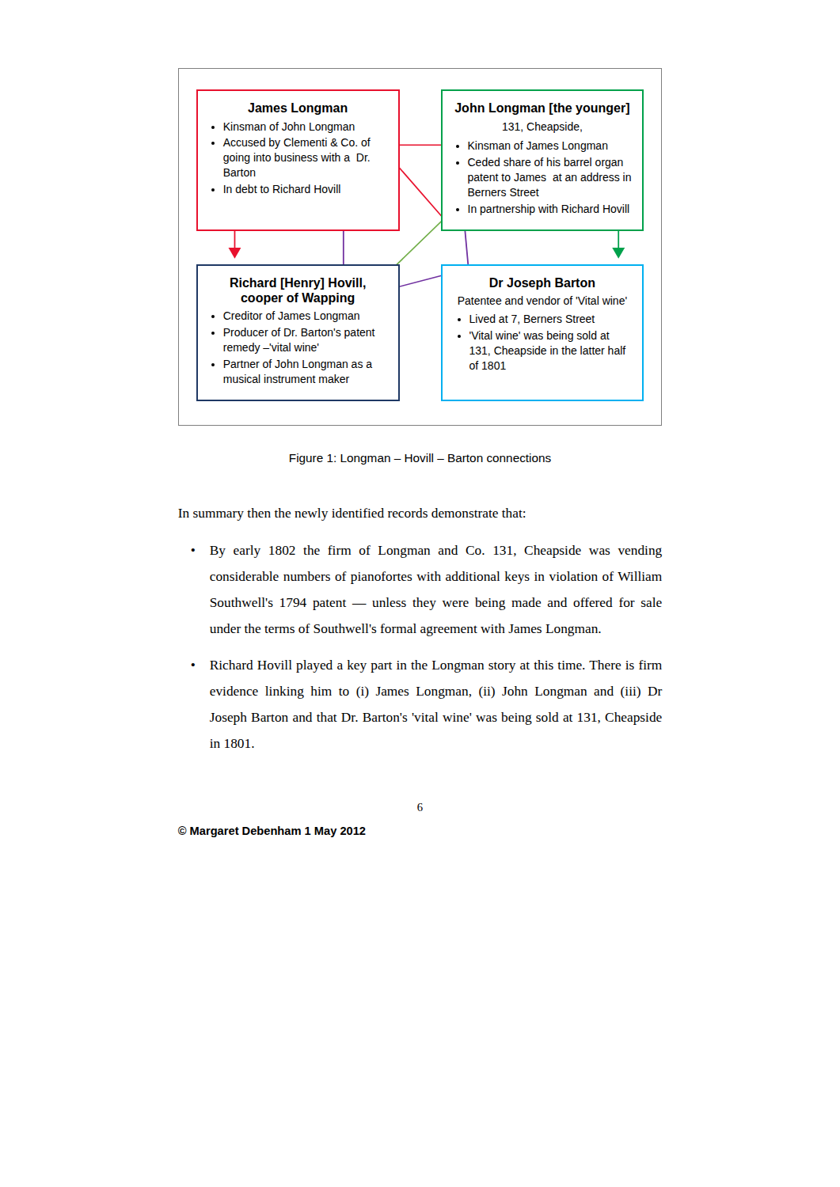James Longman
Kinsman of John Longman
Accused by Clementi & Co. of going into business with a Dr. Barton
In debt to Richard Hovill
John Longman [the younger]
131, Cheapside,
Kinsman of James Longman
Ceded share of his barrel organ patent to James at an address in Berners Street
In partnership with Richard Hovill
Richard [Henry] Hovill,
cooper of Wapping
Creditor of James Longman
Producer of Dr. Barton's patent remedy –'vital wine'
Partner of John Longman as a musical instrument maker
Dr Joseph Barton
Patentee and vendor of 'Vital wine'
Lived at 7, Berners Street
'Vital wine' was being sold at 131, Cheapside in the latter half of 1801
Figure 1: Longman – Hovill – Barton connections
In summary then the newly identified records demonstrate that:
By early 1802 the firm of Longman and Co. 131, Cheapside was vending considerable numbers of pianofortes with additional keys in violation of William Southwell's 1794 patent — unless they were being made and offered for sale under the terms of Southwell's formal agreement with James Longman.
Richard Hovill played a key part in the Longman story at this time. There is firm evidence linking him to (i) James Longman, (ii) John Longman and (iii) Dr Joseph Barton and that Dr. Barton's 'vital wine' was being sold at 131, Cheapside in 1801.
6
© Margaret Debenham 1 May 2012